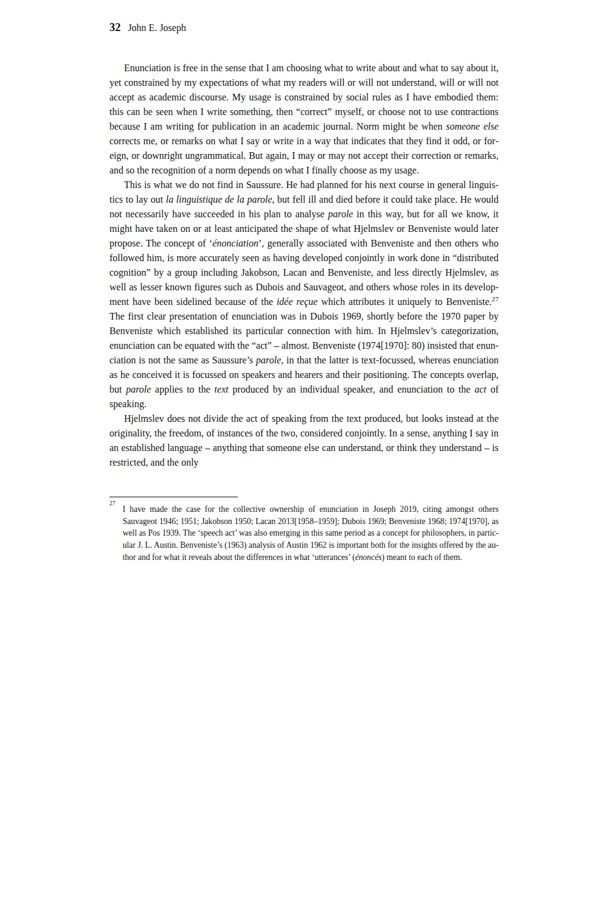32 John E. Joseph
Enunciation is free in the sense that I am choosing what to write about and what to say about it, yet constrained by my expectations of what my readers will or will not understand, will or will not accept as academic discourse. My usage is constrained by social rules as I have embodied them: this can be seen when I write something, then “correct” myself, or choose not to use contractions because I am writing for publication in an academic journal. Norm might be when someone else corrects me, or remarks on what I say or write in a way that indicates that they find it odd, or foreign, or downright ungrammatical. But again, I may or may not accept their correction or remarks, and so the recognition of a norm depends on what I finally choose as my usage.
This is what we do not find in Saussure. He had planned for his next course in general linguistics to lay out la linguistique de la parole, but fell ill and died before it could take place. He would not necessarily have succeeded in his plan to analyse parole in this way, but for all we know, it might have taken on or at least anticipated the shape of what Hjelmslev or Benveniste would later propose. The concept of ‘énonciation’, generally associated with Benveniste and then others who followed him, is more accurately seen as having developed conjointly in work done in “distributed cognition” by a group including Jakobson, Lacan and Benveniste, and less directly Hjelmslev, as well as lesser known figures such as Dubois and Sauvageot, and others whose roles in its development have been sidelined because of the idée reçue which attributes it uniquely to Benveniste.27 The first clear presentation of enunciation was in Dubois 1969, shortly before the 1970 paper by Benveniste which established its particular connection with him. In Hjelmslev’s categorization, enunciation can be equated with the “act” – almost. Benveniste (1974[1970]: 80) insisted that enunciation is not the same as Saussure’s parole, in that the latter is text-focussed, whereas enunciation as he conceived it is focussed on speakers and hearers and their positioning. The concepts overlap, but parole applies to the text produced by an individual speaker, and enunciation to the act of speaking.
Hjelmslev does not divide the act of speaking from the text produced, but looks instead at the originality, the freedom, of instances of the two, considered conjointly. In a sense, anything I say in an established language – anything that someone else can understand, or think they understand – is restricted, and the only
27 I have made the case for the collective ownership of enunciation in Joseph 2019, citing amongst others Sauvageot 1946; 1951; Jakobson 1950; Lacan 2013[1958–1959]; Dubois 1969; Benveniste 1968; 1974[1970], as well as Pos 1939. The ‘speech act’ was also emerging in this same period as a concept for philosophers, in particular J. L. Austin. Benveniste’s (1963) analysis of Austin 1962 is important both for the insights offered by the author and for what it reveals about the differences in what ‘utterances’ (énoncés) meant to each of them.